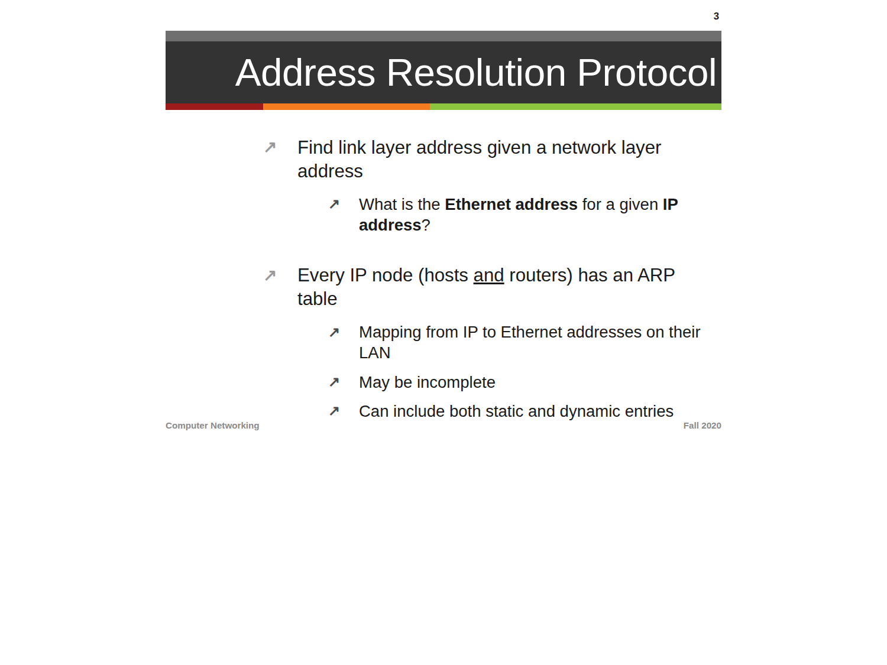3
Address Resolution Protocol
Find link layer address given a network layer address
What is the Ethernet address for a given IP address?
Every IP node (hosts and routers) has an ARP table
Mapping from IP to Ethernet addresses on their LAN
May be incomplete
Can include both static and dynamic entries
Computer Networking Fall 2020